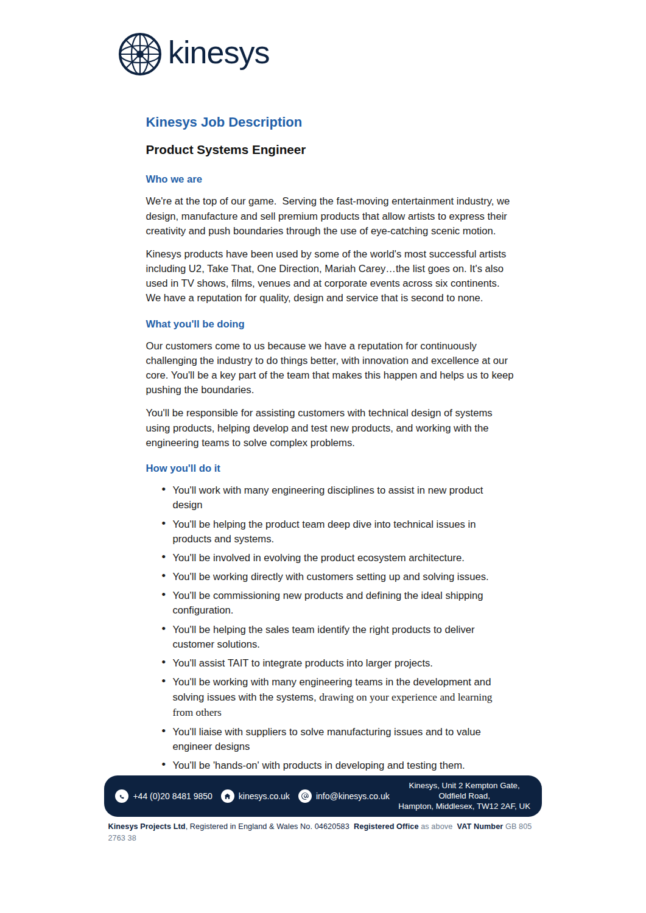kinesys
Kinesys Job Description
Product Systems Engineer
Who we are
We're at the top of our game. Serving the fast-moving entertainment industry, we design, manufacture and sell premium products that allow artists to express their creativity and push boundaries through the use of eye-catching scenic motion.
Kinesys products have been used by some of the world's most successful artists including U2, Take That, One Direction, Mariah Carey…the list goes on. It's also used in TV shows, films, venues and at corporate events across six continents. We have a reputation for quality, design and service that is second to none.
What you'll be doing
Our customers come to us because we have a reputation for continuously challenging the industry to do things better, with innovation and excellence at our core. You'll be a key part of the team that makes this happen and helps us to keep pushing the boundaries.
You'll be responsible for assisting customers with technical design of systems using products, helping develop and test new products, and working with the engineering teams to solve complex problems.
How you'll do it
You'll work with many engineering disciplines to assist in new product design
You'll be helping the product team deep dive into technical issues in products and systems.
You'll be involved in evolving the product ecosystem architecture.
You'll be working directly with customers setting up and solving issues.
You'll be commissioning new products and defining the ideal shipping configuration.
You'll be helping the sales team identify the right products to deliver customer solutions.
You'll assist TAIT to integrate products into larger projects.
You'll be working with many engineering teams in the development and solving issues with the systems, drawing on your experience and learning from others
You'll liaise with suppliers to solve manufacturing issues and to value engineer designs
You'll be 'hands-on' with products in developing and testing them.
+44 (0)20 8481 9850
kinesys.co.uk
info@kinesys.co.uk
Kinesys, Unit 2 Kempton Gate, Oldfield Road,
Hampton, Middlesex, TW12 2AF, UK
Kinesys Projects Ltd, Registered in England & Wales No. 04620583 Registered Office as above VAT Number GB 805 2763 38